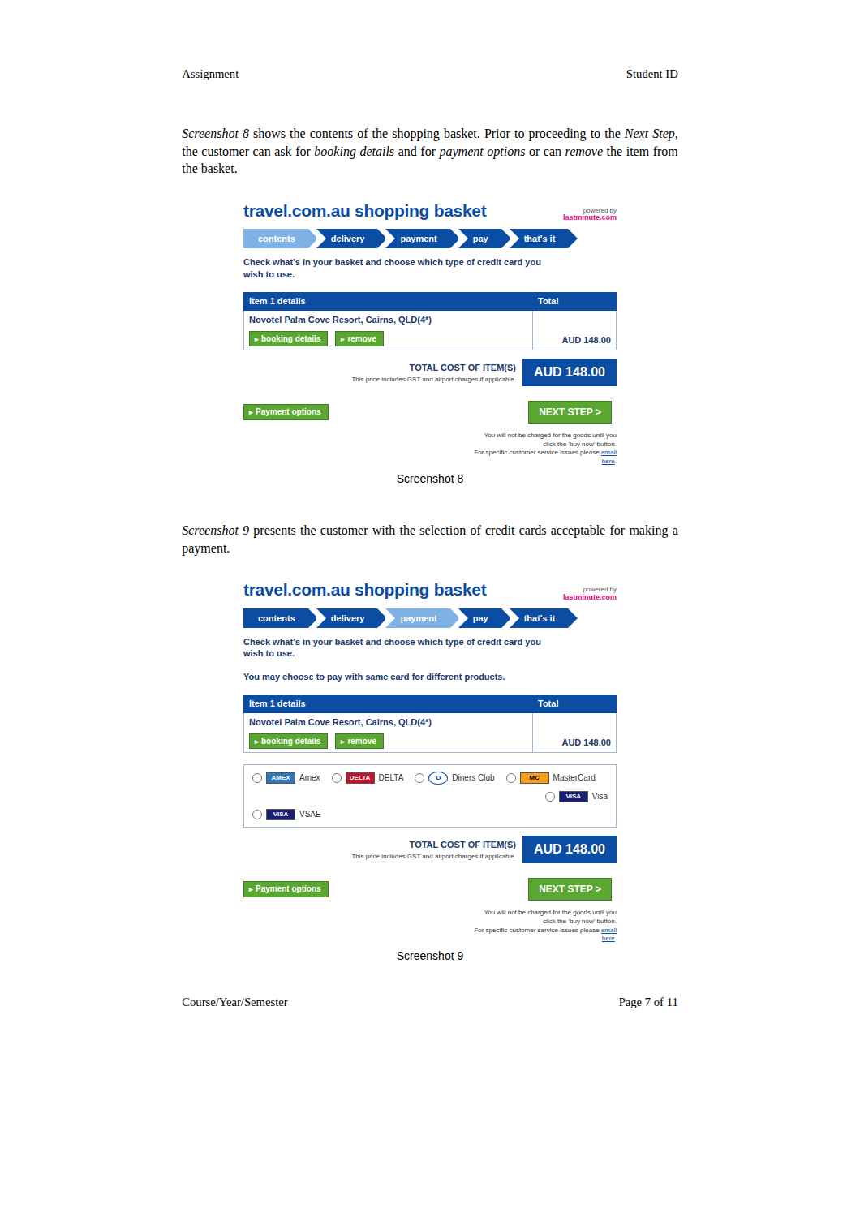Assignment Student ID
Screenshot 8 shows the contents of the shopping basket. Prior to proceeding to the Next Step, the customer can ask for booking details and for payment options or can remove the item from the basket.
travel. com. au shopping basket
powered bylastminute.com
contents
delivery
payment
pay
that's it
Check what's in your basket and choose which type of credit card you
wish to use.
| Item 1 details | Total |
| --- | --- |
| Novotel Palm Cove Resort, Cairns, QLD(4*) booking details remove | AUD 148.00 |
TOTAL COST OF ITEM(S) This price includes GST and airport charges if applicable.
AUD 148.00
Payment options NEXT STEP
You will not be charged for the goods until you
click the 'buy now' button.
For specific customer service issues please email
here.
Screenshot 8
Screenshot 9 presents the customer with the selection of credit cards acceptable for making a payment.
travel. com. au shopping basket
powered bylastminute.com
contents
delivery
payment
pay
that's it
Check what's in your basket and choose which type of credit card you
wish to use.
You may choose to pay with same card for different products.
| Item 1 details | Total |
| --- | --- |
| Novotel Palm Cove Resort, Cairns, QLD(4*) booking details remove | AUD 148.00 |
AMEX Amex DELTA DELTA DDiners Club MC MasterCard
VISA Visa
VISA VSAE
TOTAL COST OF ITEM(S) This price includes GST and airport charges if applicable.
AUD 148.00
Payment options NEXT STEP
You will not be charged for the goods until you
click the 'buy now' button.
For specific customer service issues please email
here.
Screenshot 9
Course/Year/Semester Page 7 of 11